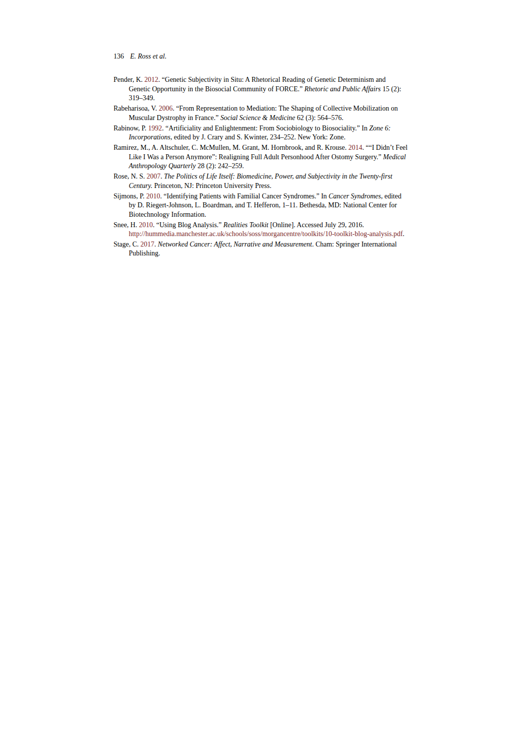136 E. Ross et al.
Pender, K. 2012. “Genetic Subjectivity in Situ: A Rhetorical Reading of Genetic Determinism and Genetic Opportunity in the Biosocial Community of FORCE.” Rhetoric and Public Affairs 15 (2): 319–349.
Rabeharisoa, V. 2006. “From Representation to Mediation: The Shaping of Collective Mobilization on Muscular Dystrophy in France.” Social Science & Medicine 62 (3): 564–576.
Rabinow, P. 1992. “Artificiality and Enlightenment: From Sociobiology to Biosociality.” In Zone 6: Incorporations, edited by J. Crary and S. Kwinter, 234–252. New York: Zone.
Ramirez, M., A. Altschuler, C. McMullen, M. Grant, M. Hornbrook, and R. Krouse. 2014. ““I Didn’t Feel Like I Was a Person Anymore”: Realigning Full Adult Personhood After Ostomy Surgery.” Medical Anthropology Quarterly 28 (2): 242–259.
Rose, N. S. 2007. The Politics of Life Itself: Biomedicine, Power, and Subjectivity in the Twenty-first Century. Princeton, NJ: Princeton University Press.
Sijmons, P. 2010. “Identifying Patients with Familial Cancer Syndromes.” In Cancer Syndromes, edited by D. Riegert-Johnson, L. Boardman, and T. Hefferon, 1–11. Bethesda, MD: National Center for Biotechnology Information.
Snee, H. 2010. “Using Blog Analysis.” Realities Toolkit [Online]. Accessed July 29, 2016. http://hummedia.manchester.ac.uk/schools/soss/morgancentre/toolkits/10-toolkit-blog-analysis.pdf.
Stage, C. 2017. Networked Cancer: Affect, Narrative and Measurement. Cham: Springer International Publishing.